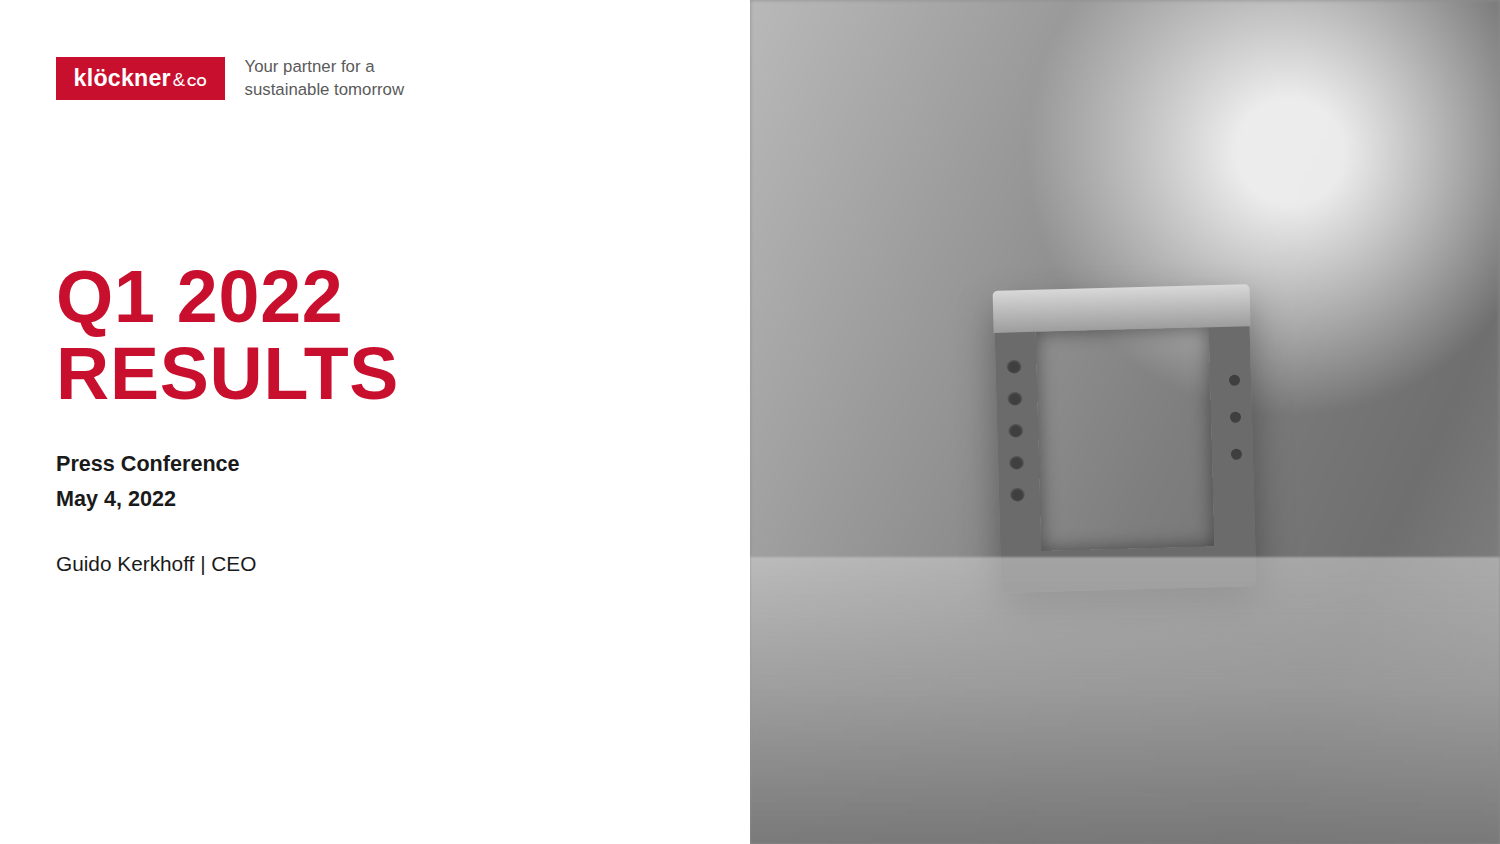klöckner&co
Your partner for a
sustainable tomorrow
Q1 2022 RESULTS
Press Conference
May 4, 2022
Guido Kerkhoff | CEO